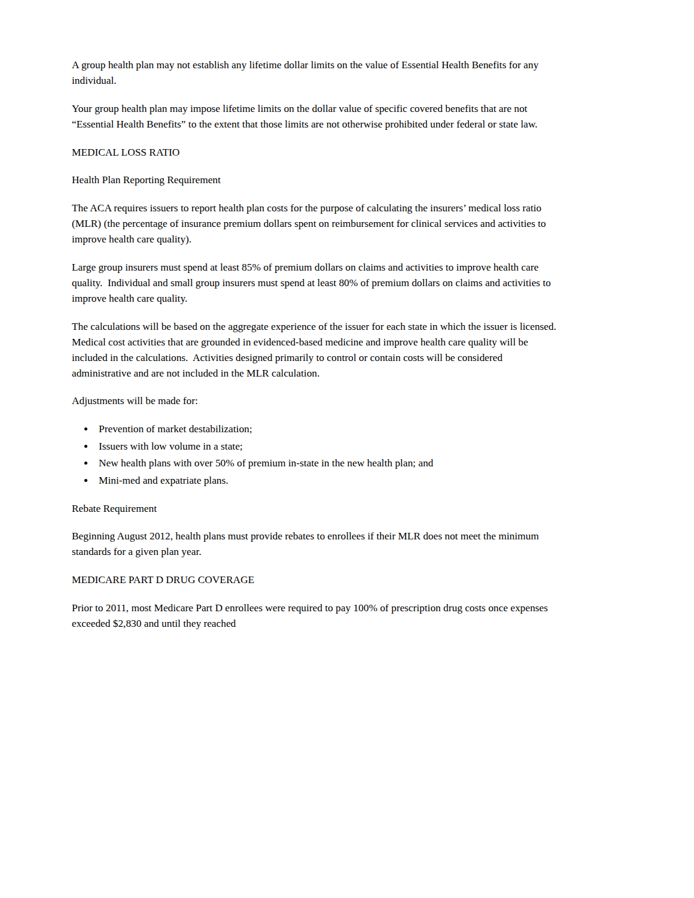A group health plan may not establish any lifetime dollar limits on the value of Essential Health Benefits for any individual.
Your group health plan may impose lifetime limits on the dollar value of specific covered benefits that are not “Essential Health Benefits” to the extent that those limits are not otherwise prohibited under federal or state law.
MEDICAL LOSS RATIO
Health Plan Reporting Requirement
The ACA requires issuers to report health plan costs for the purpose of calculating the insurers’ medical loss ratio (MLR) (the percentage of insurance premium dollars spent on reimbursement for clinical services and activities to improve health care quality).
Large group insurers must spend at least 85% of premium dollars on claims and activities to improve health care quality. Individual and small group insurers must spend at least 80% of premium dollars on claims and activities to improve health care quality.
The calculations will be based on the aggregate experience of the issuer for each state in which the issuer is licensed. Medical cost activities that are grounded in evidenced-based medicine and improve health care quality will be included in the calculations. Activities designed primarily to control or contain costs will be considered administrative and are not included in the MLR calculation.
Adjustments will be made for:
Prevention of market destabilization;
Issuers with low volume in a state;
New health plans with over 50% of premium in-state in the new health plan; and
Mini-med and expatriate plans.
Rebate Requirement
Beginning August 2012, health plans must provide rebates to enrollees if their MLR does not meet the minimum standards for a given plan year.
MEDICARE PART D DRUG COVERAGE
Prior to 2011, most Medicare Part D enrollees were required to pay 100% of prescription drug costs once expenses exceeded $2,830 and until they reached